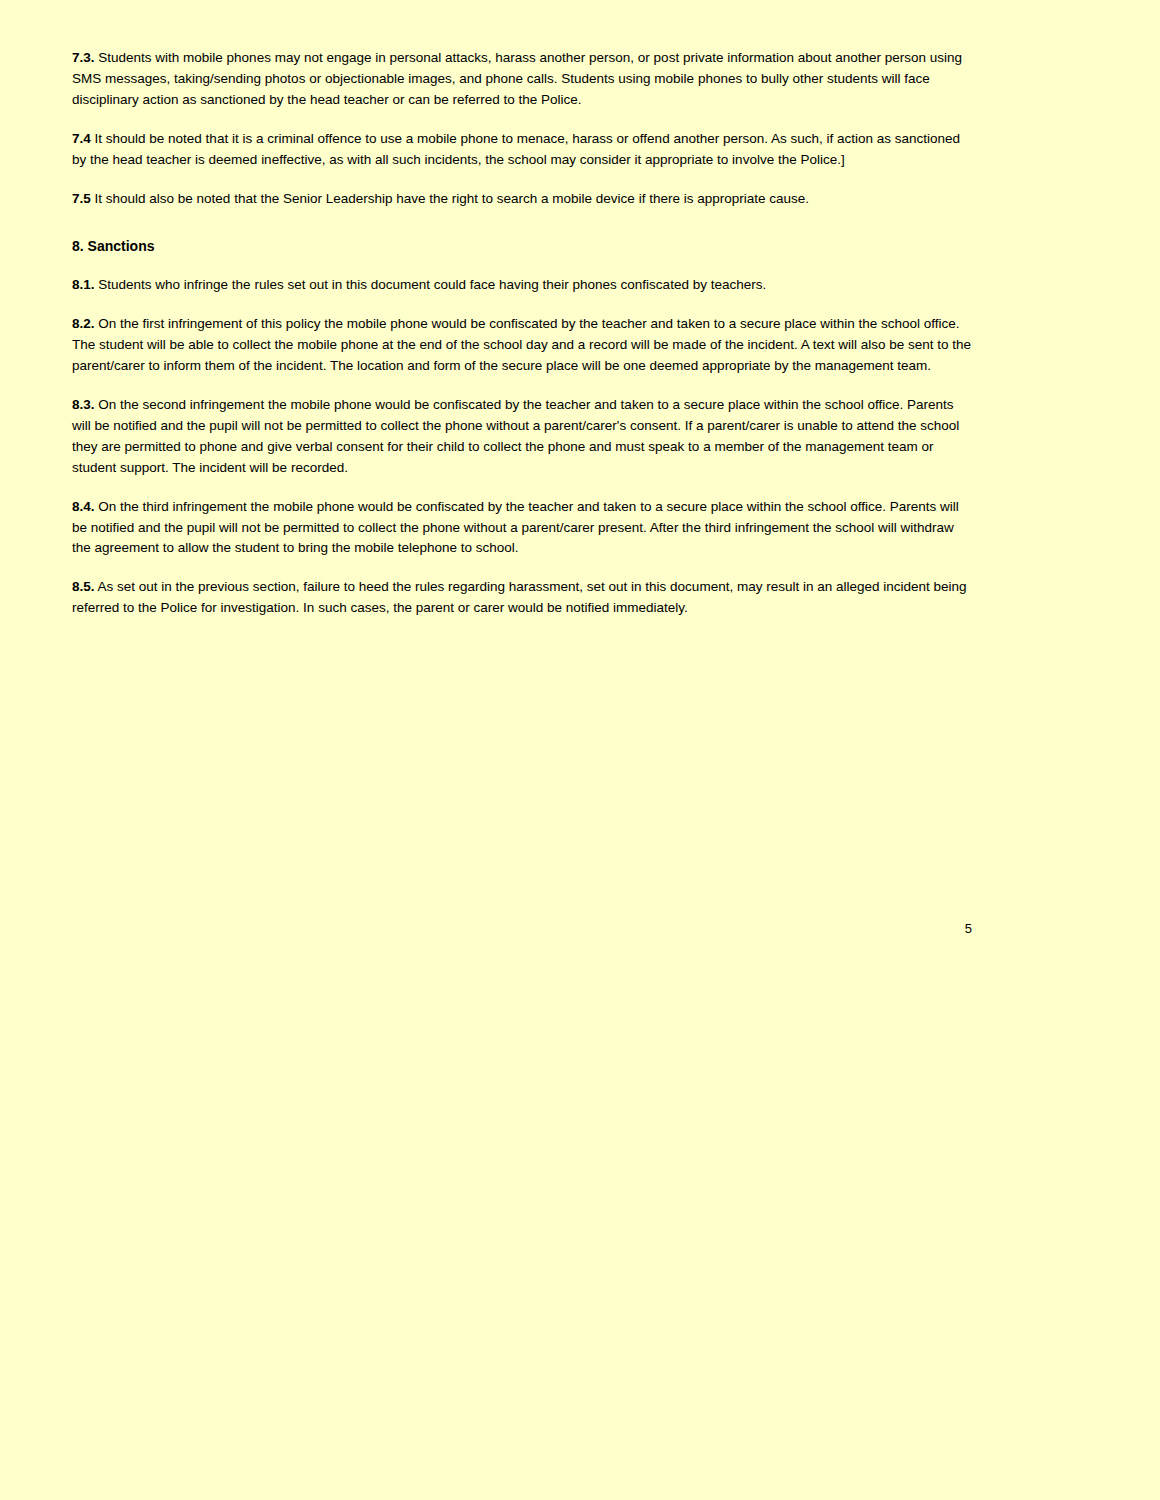7.3. Students with mobile phones may not engage in personal attacks, harass another person, or post private information about another person using SMS messages, taking/sending photos or objectionable images, and phone calls. Students using mobile phones to bully other students will face disciplinary action as sanctioned by the head teacher or can be referred to the Police.
7.4 It should be noted that it is a criminal offence to use a mobile phone to menace, harass or offend another person. As such, if action as sanctioned by the head teacher is deemed ineffective, as with all such incidents, the school may consider it appropriate to involve the Police.]
7.5 It should also be noted that the Senior Leadership have the right to search a mobile device if there is appropriate cause.
8. Sanctions
8.1. Students who infringe the rules set out in this document could face having their phones confiscated by teachers.
8.2. On the first infringement of this policy the mobile phone would be confiscated by the teacher and taken to a secure place within the school office. The student will be able to collect the mobile phone at the end of the school day and a record will be made of the incident. A text will also be sent to the parent/carer to inform them of the incident. The location and form of the secure place will be one deemed appropriate by the management team.
8.3. On the second infringement the mobile phone would be confiscated by the teacher and taken to a secure place within the school office. Parents will be notified and the pupil will not be permitted to collect the phone without a parent/carer's consent. If a parent/carer is unable to attend the school they are permitted to phone and give verbal consent for their child to collect the phone and must speak to a member of the management team or student support. The incident will be recorded.
8.4. On the third infringement the mobile phone would be confiscated by the teacher and taken to a secure place within the school office. Parents will be notified and the pupil will not be permitted to collect the phone without a parent/carer present. After the third infringement the school will withdraw the agreement to allow the student to bring the mobile telephone to school.
8.5. As set out in the previous section, failure to heed the rules regarding harassment, set out in this document, may result in an alleged incident being referred to the Police for investigation. In such cases, the parent or carer would be notified immediately.
5